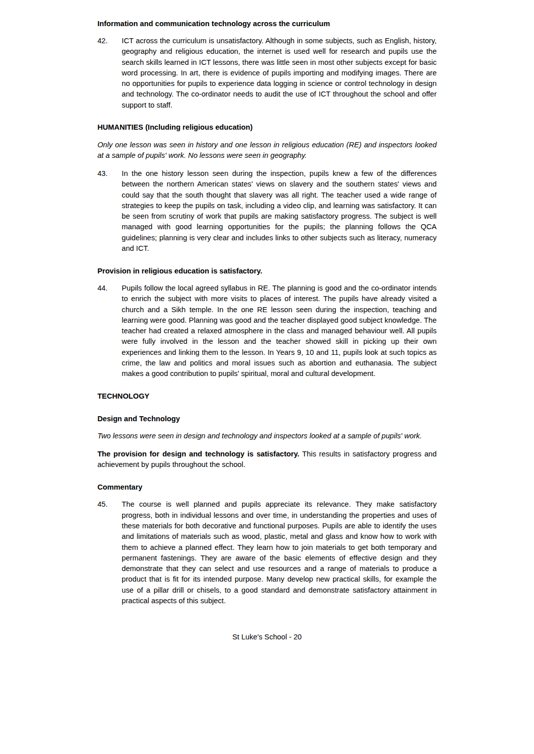Information and communication technology across the curriculum
42.
ICT across the curriculum is unsatisfactory. Although in some subjects, such as English, history, geography and religious education, the internet is used well for research and pupils use the search skills learned in ICT lessons, there was little seen in most other subjects except for basic word processing. In art, there is evidence of pupils importing and modifying images. There are no opportunities for pupils to experience data logging in science or control technology in design and technology. The co-ordinator needs to audit the use of ICT throughout the school and offer support to staff.
HUMANITIES (Including religious education)
Only one lesson was seen in history and one lesson in religious education (RE) and inspectors looked at a sample of pupils' work. No lessons were seen in geography.
43.
In the one history lesson seen during the inspection, pupils knew a few of the differences between the northern American states' views on slavery and the southern states' views and could say that the south thought that slavery was all right. The teacher used a wide range of strategies to keep the pupils on task, including a video clip, and learning was satisfactory. It can be seen from scrutiny of work that pupils are making satisfactory progress. The subject is well managed with good learning opportunities for the pupils; the planning follows the QCA guidelines; planning is very clear and includes links to other subjects such as literacy, numeracy and ICT.
Provision in religious education is satisfactory.
44.
Pupils follow the local agreed syllabus in RE. The planning is good and the co-ordinator intends to enrich the subject with more visits to places of interest. The pupils have already visited a church and a Sikh temple. In the one RE lesson seen during the inspection, teaching and learning were good. Planning was good and the teacher displayed good subject knowledge. The teacher had created a relaxed atmosphere in the class and managed behaviour well. All pupils were fully involved in the lesson and the teacher showed skill in picking up their own experiences and linking them to the lesson. In Years 9, 10 and 11, pupils look at such topics as crime, the law and politics and moral issues such as abortion and euthanasia. The subject makes a good contribution to pupils' spiritual, moral and cultural development.
TECHNOLOGY
Design and Technology
Two lessons were seen in design and technology and inspectors looked at a sample of pupils' work.
The provision for design and technology is satisfactory. This results in satisfactory progress and achievement by pupils throughout the school.
Commentary
45.
The course is well planned and pupils appreciate its relevance. They make satisfactory progress, both in individual lessons and over time, in understanding the properties and uses of these materials for both decorative and functional purposes. Pupils are able to identify the uses and limitations of materials such as wood, plastic, metal and glass and know how to work with them to achieve a planned effect. They learn how to join materials to get both temporary and permanent fastenings. They are aware of the basic elements of effective design and they demonstrate that they can select and use resources and a range of materials to produce a product that is fit for its intended purpose. Many develop new practical skills, for example the use of a pillar drill or chisels, to a good standard and demonstrate satisfactory attainment in practical aspects of this subject.
St Luke's School - 20